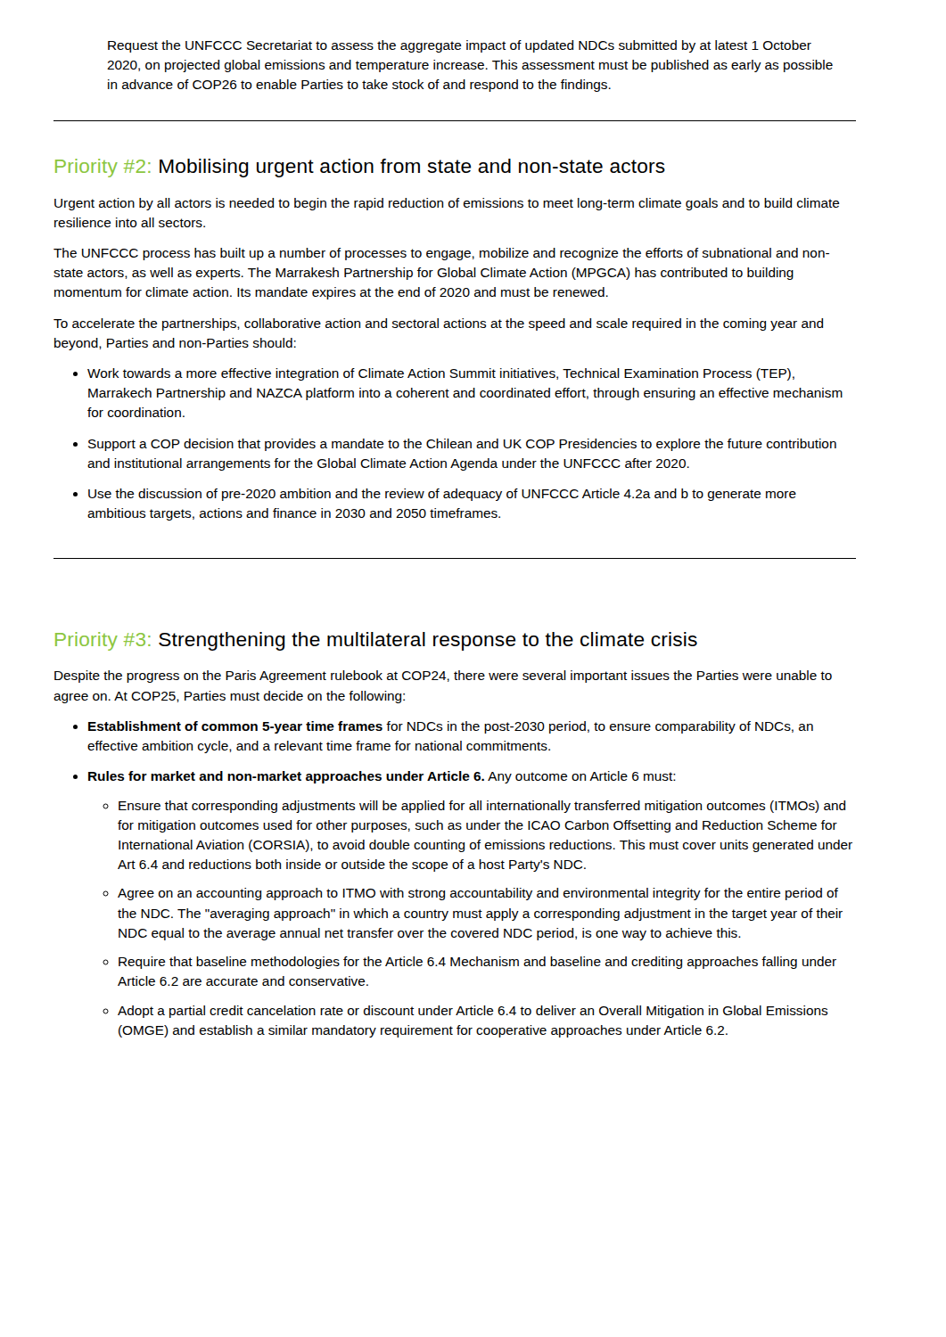Request the UNFCCC Secretariat to assess the aggregate impact of updated NDCs submitted by at latest 1 October 2020, on projected global emissions and temperature increase. This assessment must be published as early as possible in advance of COP26 to enable Parties to take stock of and respond to the findings.
Priority #2: Mobilising urgent action from state and non-state actors
Urgent action by all actors is needed to begin the rapid reduction of emissions to meet long-term climate goals and to build climate resilience into all sectors.
The UNFCCC process has built up a number of processes to engage, mobilize and recognize the efforts of subnational and non-state actors, as well as experts. The Marrakesh Partnership for Global Climate Action (MPGCA) has contributed to building momentum for climate action. Its mandate expires at the end of 2020 and must be renewed.
To accelerate the partnerships, collaborative action and sectoral actions at the speed and scale required in the coming year and beyond, Parties and non-Parties should:
Work towards a more effective integration of Climate Action Summit initiatives, Technical Examination Process (TEP), Marrakech Partnership and NAZCA platform into a coherent and coordinated effort, through ensuring an effective mechanism for coordination.
Support a COP decision that provides a mandate to the Chilean and UK COP Presidencies to explore the future contribution and institutional arrangements for the Global Climate Action Agenda under the UNFCCC after 2020.
Use the discussion of pre-2020 ambition and the review of adequacy of UNFCCC Article 4.2a and b to generate more ambitious targets, actions and finance in 2030 and 2050 timeframes.
Priority #3: Strengthening the multilateral response to the climate crisis
Despite the progress on the Paris Agreement rulebook at COP24, there were several important issues the Parties were unable to agree on. At COP25, Parties must decide on the following:
Establishment of common 5-year time frames for NDCs in the post-2030 period, to ensure comparability of NDCs, an effective ambition cycle, and a relevant time frame for national commitments.
Rules for market and non-market approaches under Article 6. Any outcome on Article 6 must:
Ensure that corresponding adjustments will be applied for all internationally transferred mitigation outcomes (ITMOs) and for mitigation outcomes used for other purposes, such as under the ICAO Carbon Offsetting and Reduction Scheme for International Aviation (CORSIA), to avoid double counting of emissions reductions. This must cover units generated under Art 6.4 and reductions both inside or outside the scope of a host Party's NDC.
Agree on an accounting approach to ITMO with strong accountability and environmental integrity for the entire period of the NDC. The "averaging approach" in which a country must apply a corresponding adjustment in the target year of their NDC equal to the average annual net transfer over the covered NDC period, is one way to achieve this.
Require that baseline methodologies for the Article 6.4 Mechanism and baseline and crediting approaches falling under Article 6.2 are accurate and conservative.
Adopt a partial credit cancelation rate or discount under Article 6.4 to deliver an Overall Mitigation in Global Emissions (OMGE) and establish a similar mandatory requirement for cooperative approaches under Article 6.2.